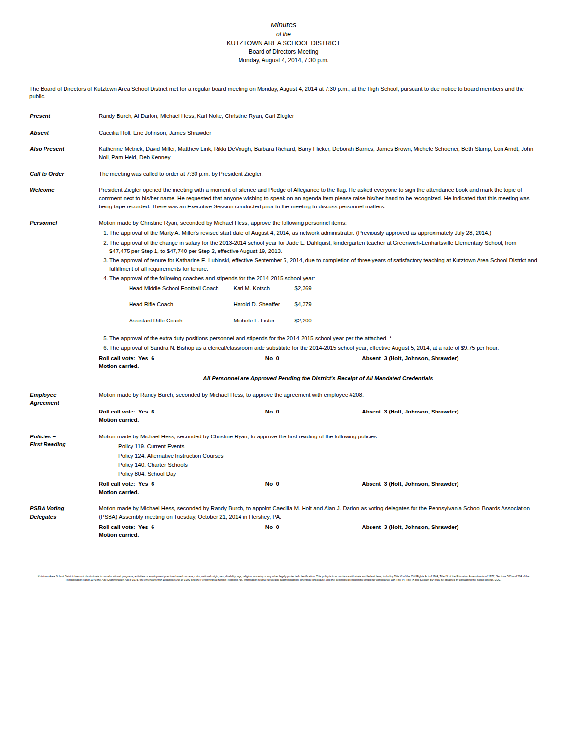Minutes
of the
KUTZTOWN AREA SCHOOL DISTRICT
Board of Directors Meeting
Monday, August 4, 2014, 7:30 p.m.
The Board of Directors of Kutztown Area School District met for a regular board meeting on Monday, August 4, 2014 at 7:30 p.m., at the High School, pursuant to due notice to board members and the public.
| Present | Randy Burch, Al Darion, Michael Hess, Karl Nolte, Christine Ryan, Carl Ziegler |
| Absent | Caecilia Holt, Eric Johnson, James Shrawder |
| Also Present | Katherine Metrick, David Miller, Matthew Link, Rikki DeVough, Barbara Richard, Barry Flicker, Deborah Barnes, James Brown, Michele Schoener, Beth Stump, Lori Arndt, John Noll, Pam Heid, Deb Kenney |
| Call to Order | The meeting was called to order at 7:30 p.m. by President Ziegler. |
| Welcome | President Ziegler opened the meeting with a moment of silence and Pledge of Allegiance to the flag. He asked everyone to sign the attendance book and mark the topic of comment next to his/her name. He requested that anyone wishing to speak on an agenda item please raise his/her hand to be recognized. He indicated that this meeting was being tape recorded. There was an Executive Session conducted prior to the meeting to discuss personnel matters. |
| Personnel | Motion made by Christine Ryan, seconded by Michael Hess, approve the following personnel items: The approval of the Marty A. Miller's revised start date of August 4, 2014, as network administrator. (Previously approved as approximately July 28, 2014.) The approval of the change in salary for the 2013-2014 school year for Jade E. Dahlquist, kindergarten teacher at Greenwich-Lenhartsville Elementary School, from $47,475 per Step 1, to $47,740 per Step 2, effective August 19, 2013. The approval of tenure for Katharine E. Lubinski, effective September 5, 2014, due to completion of three years of satisfactory teaching at Kutztown Area School District and fulfillment of all requirements for tenure. The approval of the following coaches and stipends for the 2014-2015 school year: / Head Middle School Football Coach / Karl M. Kotsch / $2,369 / / Head Rifle Coach / Harold D. Sheaffer / $4,379 / / Assistant Rifle Coach / Michele L. Fister / $2,200 / The approval of the extra duty positions personnel and stipends for the 2014-2015 school year per the attached. * The approval of Sandra N. Bishop as a clerical/classroom aide substitute for the 2014-2015 school year, effective August 5, 2014, at a rate of $9.75 per hour. Roll call vote: Yes 6 No 0 Absent 3 (Holt, Johnson, Shrawder) Motion carried. All Personnel are Approved Pending the District's Receipt of All Mandated Credentials |
| Employee Agreement | Motion made by Randy Burch, seconded by Michael Hess, to approve the agreement with employee #208. Roll call vote: Yes 6 No 0 Absent 3 (Holt, Johnson, Shrawder) Motion carried. |
| Policies – First Reading | Motion made by Michael Hess, seconded by Christine Ryan, to approve the first reading of the following policies: Policy 119. Current Events Policy 124. Alternative Instruction Courses Policy 140. Charter Schools Policy 804. School Day Roll call vote: Yes 6 No 0 Absent 3 (Holt, Johnson, Shrawder) Motion carried. |
| PSBA Voting Delegates | Motion made by Michael Hess, seconded by Randy Burch, to appoint Caecilia M. Holt and Alan J. Darion as voting delegates for the Pennsylvania School Boards Association (PSBA) Assembly meeting on Tuesday, October 21, 2014 in Hershey, PA. Roll call vote: Yes 6 No 0 Absent 3 (Holt, Johnson, Shrawder) Motion carried. |
Kutztown Area School District does not discriminate in our educational programs, activities or employment practices based on race, color, national origin, sex, disability, age, religion, ancestry or any other legally protected classification. This policy is in accordance with state and federal laws, including Title VI of the Civil Rights Act of 1964, Title IX of the Education Amendments of 1972, Sections 503 and 504 of the Rehabilitation Act of 1973 the Age Discrimination Act of 1975, the Americans with Disabilities Act of 1990 and the Pennsylvania Human Relations Act. Information relative to special accommodation, grievance procedure, and the designated responsible official for compliance with Title VI, Title IX and Section 504 may be obtained by contacting the school district. EOE.